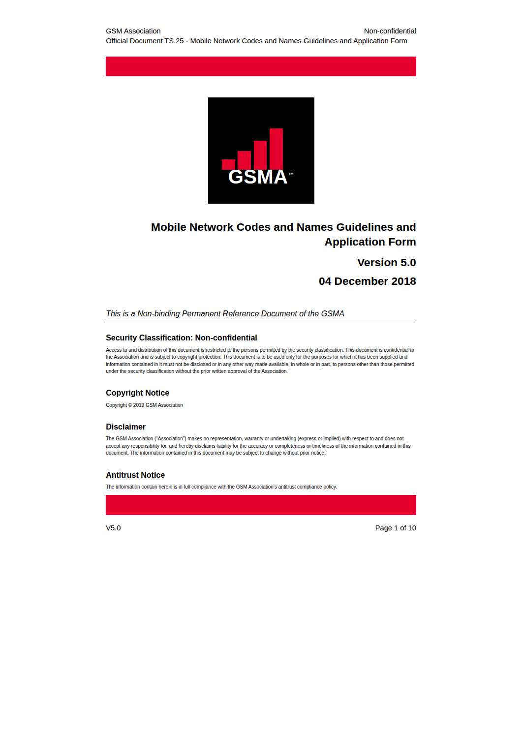GSM Association
Non-confidential
Official Document TS.25 - Mobile Network Codes and Names Guidelines and Application Form
GSMA™
Mobile Network Codes and Names Guidelines and Application Form
Version 5.0
04 December 2018
This is a Non-binding Permanent Reference Document of the GSMA
Security Classification: Non-confidential
Access to and distribution of this document is restricted to the persons permitted by the security classification. This document is confidential to the Association and is subject to copyright protection. This document is to be used only for the purposes for which it has been supplied and information contained in it must not be disclosed or in any other way made available, in whole or in part, to persons other than those permitted under the security classification without the prior written approval of the Association.
Copyright Notice
Copyright © 2019 GSM Association
Disclaimer
The GSM Association (“Association”) makes no representation, warranty or undertaking (express or implied) with respect to and does not accept any responsibility for, and hereby disclaims liability for the accuracy or completeness or timeliness of the information contained in this document. The information contained in this document may be subject to change without prior notice.
Antitrust Notice
The information contain herein is in full compliance with the GSM Association’s antitrust compliance policy.
V5.0
Page 1 of 10